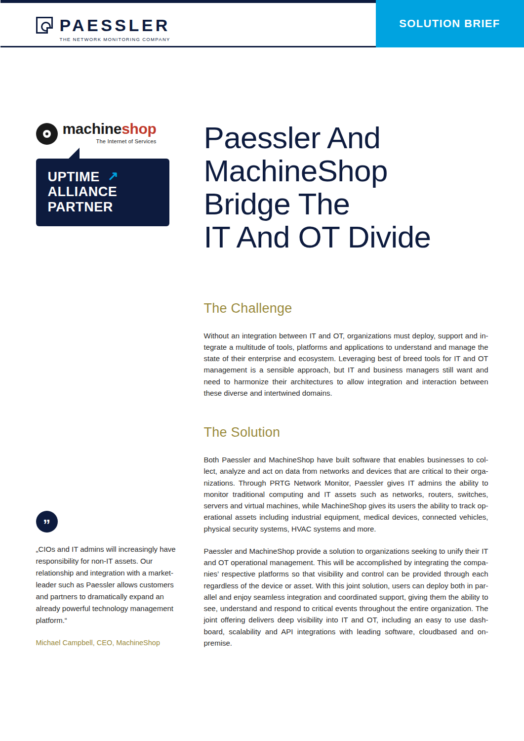PAESSLER
The Network Monitoring Company
Solution Brief
machine shop
The Internet of Services
UPTIME ↗
ALLIANCE
PARTNER
Paessler And
MachineShop
Bridge The
IT And OT Divide
”
„CIOs and IT admins will increasingly have responsibility for non-IT assets. Our relationship and integration with a market-leader such as Paessler allows customers and partners to dramatically expand an already powerful technology management platform.“
Michael Campbell, CEO, MachineShop
The Challenge
Without an integration between IT and OT, organizations must deploy, support and integrate a multitude of tools, platforms and applications to understand and manage the state of their enterprise and ecosystem. Leveraging best of breed tools for IT and OT management is a sensible approach, but IT and business managers still want and need to harmonize their architectures to allow integration and interaction between these diverse and intertwined domains.
The Solution
Both Paessler and MachineShop have built software that enables businesses to collect, analyze and act on data from networks and devices that are critical to their organizations. Through PRTG Network Monitor, Paessler gives IT admins the ability to monitor traditional computing and IT assets such as networks, routers, switches, servers and virtual machines, while MachineShop gives its users the ability to track operational assets including industrial equipment, medical devices, connected vehicles, physical security systems, HVAC systems and more.
Paessler and MachineShop provide a solution to organizations seeking to unify their IT and OT operational management. This will be accomplished by integrating the companies’ respective platforms so that visibility and control can be provided through each regardless of the device or asset. With this joint solution, users can deploy both in parallel and enjoy seamless integration and coordinated support, giving them the ability to see, understand and respond to critical events throughout the entire organization. The joint offering delivers deep visibility into IT and OT, including an easy to use dashboard, scalability and API integrations with leading software, cloudbased and on-premise.